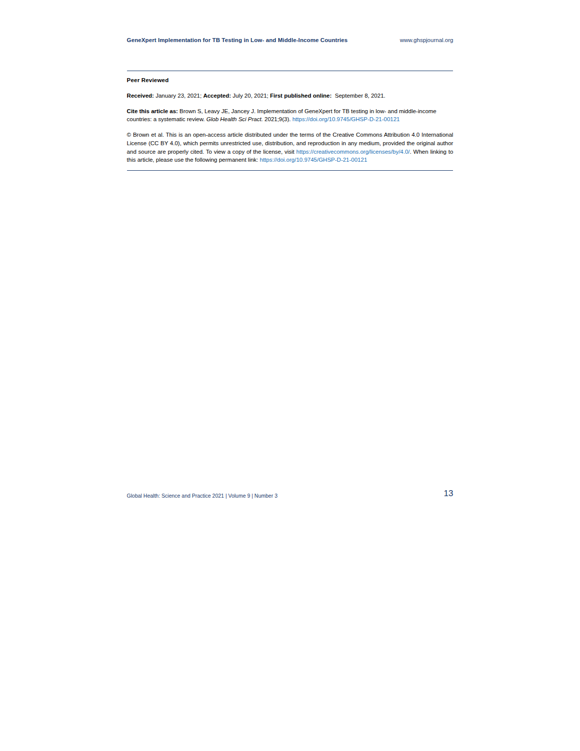GeneXpert Implementation for TB Testing in Low- and Middle-Income Countries www.ghspjournal.org
Peer Reviewed
Received: January 23, 2021; Accepted: July 20, 2021; First published online: September 8, 2021.
Cite this article as: Brown S, Leavy JE, Jancey J. Implementation of GeneXpert for TB testing in low- and middle-income countries: a systematic review. Glob Health Sci Pract. 2021;9(3). https://doi.org/10.9745/GHSP-D-21-00121
© Brown et al. This is an open-access article distributed under the terms of the Creative Commons Attribution 4.0 International License (CC BY 4.0), which permits unrestricted use, distribution, and reproduction in any medium, provided the original author and source are properly cited. To view a copy of the license, visit https://creativecommons.org/licenses/by/4.0/. When linking to this article, please use the following permanent link: https://doi.org/10.9745/GHSP-D-21-00121
Global Health: Science and Practice 2021 | Volume 9 | Number 3 13